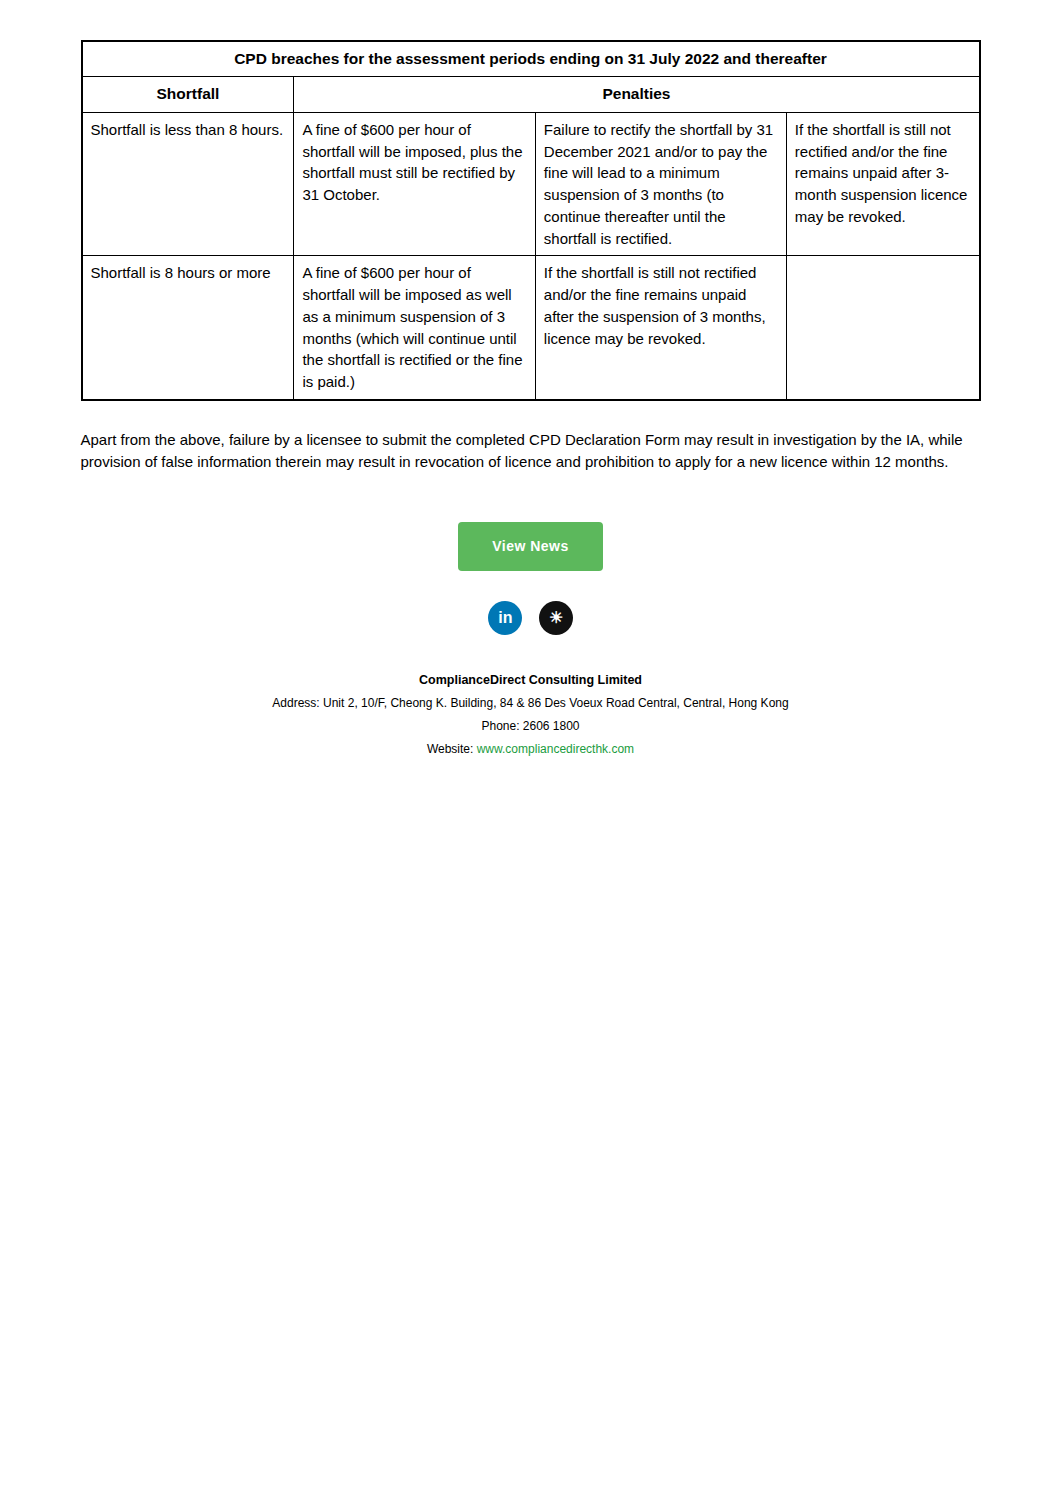| CPD breaches for the assessment periods ending on 31 July 2022 and thereafter |
| --- |
| Shortfall | Penalties |
| Shortfall is less than 8 hours. | A fine of $600 per hour of shortfall will be imposed, plus the shortfall must still be rectified by 31 October. | Failure to rectify the shortfall by 31 December 2021 and/or to pay the fine will lead to a minimum suspension of 3 months (to continue thereafter until the shortfall is rectified. | If the shortfall is still not rectified and/or the fine remains unpaid after 3-month suspension licence may be revoked. |
| Shortfall is 8 hours or more | A fine of $600 per hour of shortfall will be imposed as well as a minimum suspension of 3 months (which will continue until the shortfall is rectified or the fine is paid.) | If the shortfall is still not rectified and/or the fine remains unpaid after the suspension of 3 months, licence may be revoked. | |
Apart from the above, failure by a licensee to submit the completed CPD Declaration Form may result in investigation by the IA, while provision of false information therein may result in revocation of licence and prohibition to apply for a new licence within 12 months.
View News
in ☀
ComplianceDirect Consulting Limited
Address: Unit 2, 10/F, Cheong K. Building, 84 & 86 Des Voeux Road Central, Central, Hong Kong
Phone: 2606 1800
Website: www.compliancedirecthk.com